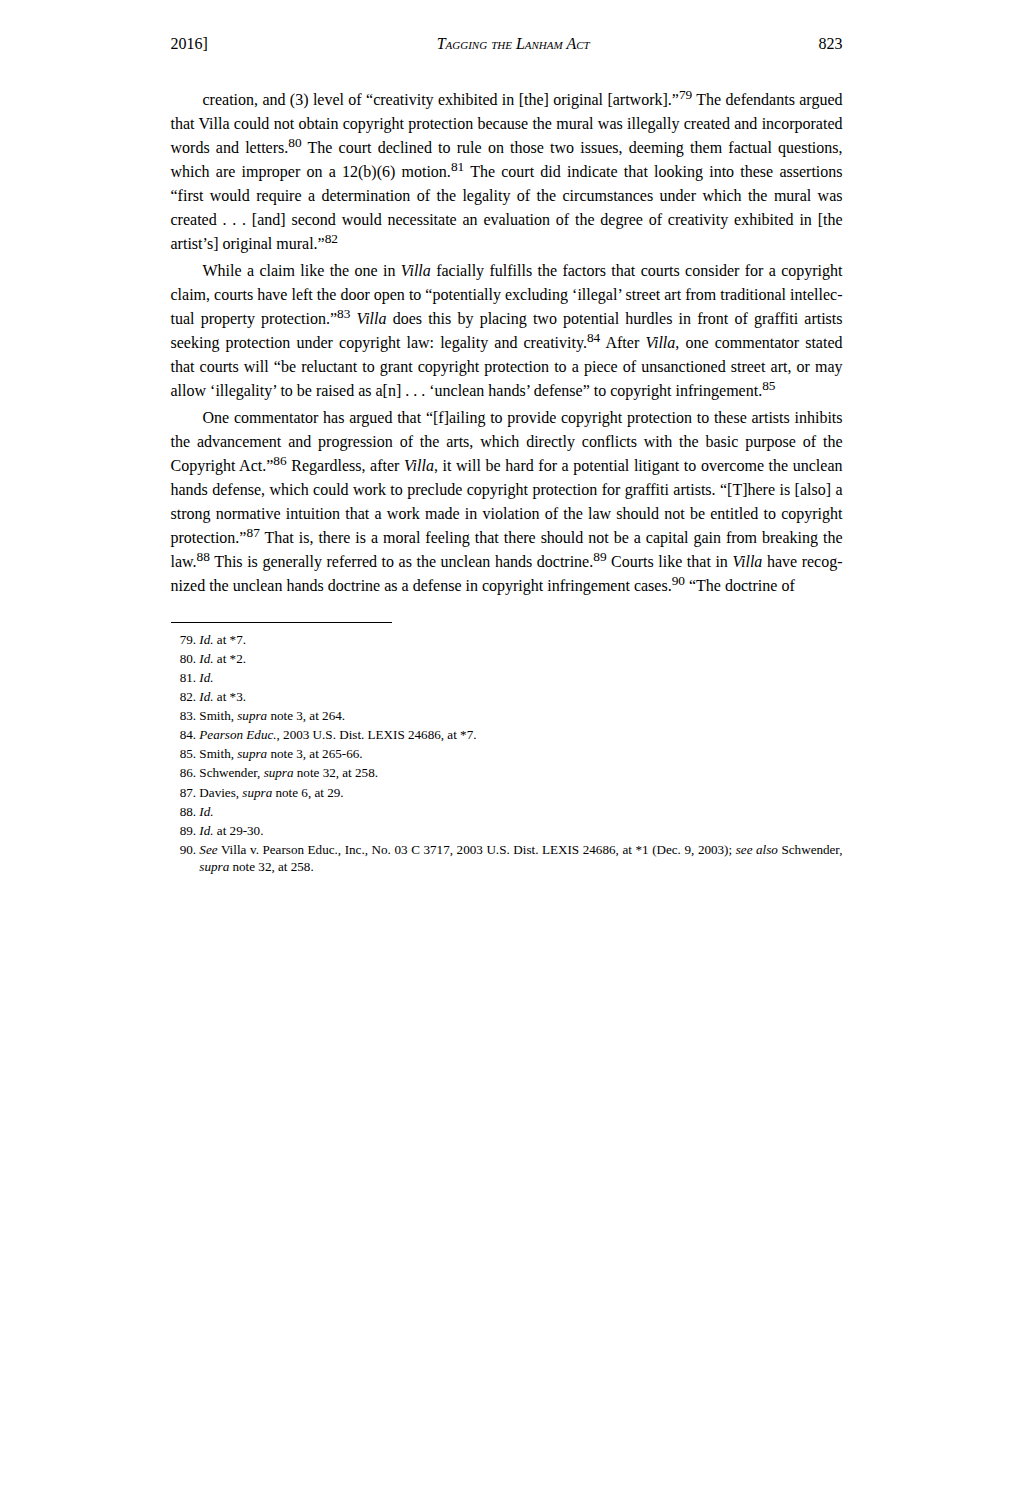2016] Tagging the Lanham Act 823
creation, and (3) level of “creativity exhibited in [the] original [artwork].”79 The defendants argued that Villa could not obtain copyright protection because the mural was illegally created and incorporated words and letters.80 The court declined to rule on those two issues, deeming them factual questions, which are improper on a 12(b)(6) motion.81 The court did indicate that looking into these assertions “first would require a determination of the legality of the circumstances under which the mural was created . . . [and] second would necessitate an evaluation of the degree of creativity exhibited in [the artist’s] original mural.”82
While a claim like the one in Villa facially fulfills the factors that courts consider for a copyright claim, courts have left the door open to “potentially excluding ‘illegal’ street art from traditional intellectual property protection.”83 Villa does this by placing two potential hurdles in front of graffiti artists seeking protection under copyright law: legality and creativity.84 After Villa, one commentator stated that courts will “be reluctant to grant copyright protection to a piece of unsanctioned street art, or may allow ‘illegality’ to be raised as a[n] . . . ‘unclean hands’ defense” to copyright infringement.85
One commentator has argued that “[f]ailing to provide copyright protection to these artists inhibits the advancement and progression of the arts, which directly conflicts with the basic purpose of the Copyright Act.”86 Regardless, after Villa, it will be hard for a potential litigant to overcome the unclean hands defense, which could work to preclude copyright protection for graffiti artists. “[T]here is [also] a strong normative intuition that a work made in violation of the law should not be entitled to copyright protection.”87 That is, there is a moral feeling that there should not be a capital gain from breaking the law.88 This is generally referred to as the unclean hands doctrine.89 Courts like that in Villa have recognized the unclean hands doctrine as a defense in copyright infringement cases.90 “The doctrine of
Id. at *7.
Id. at *2.
Id.
Id. at *3.
Smith, supra note 3, at 264.
Pearson Educ., 2003 U.S. Dist. LEXIS 24686, at *7.
Smith, supra note 3, at 265-66.
Schwender, supra note 32, at 258.
Davies, supra note 6, at 29.
Id.
Id. at 29-30.
See Villa v. Pearson Educ., Inc., No. 03 C 3717, 2003 U.S. Dist. LEXIS 24686, at *1 (Dec. 9, 2003); see also Schwender, supra note 32, at 258.